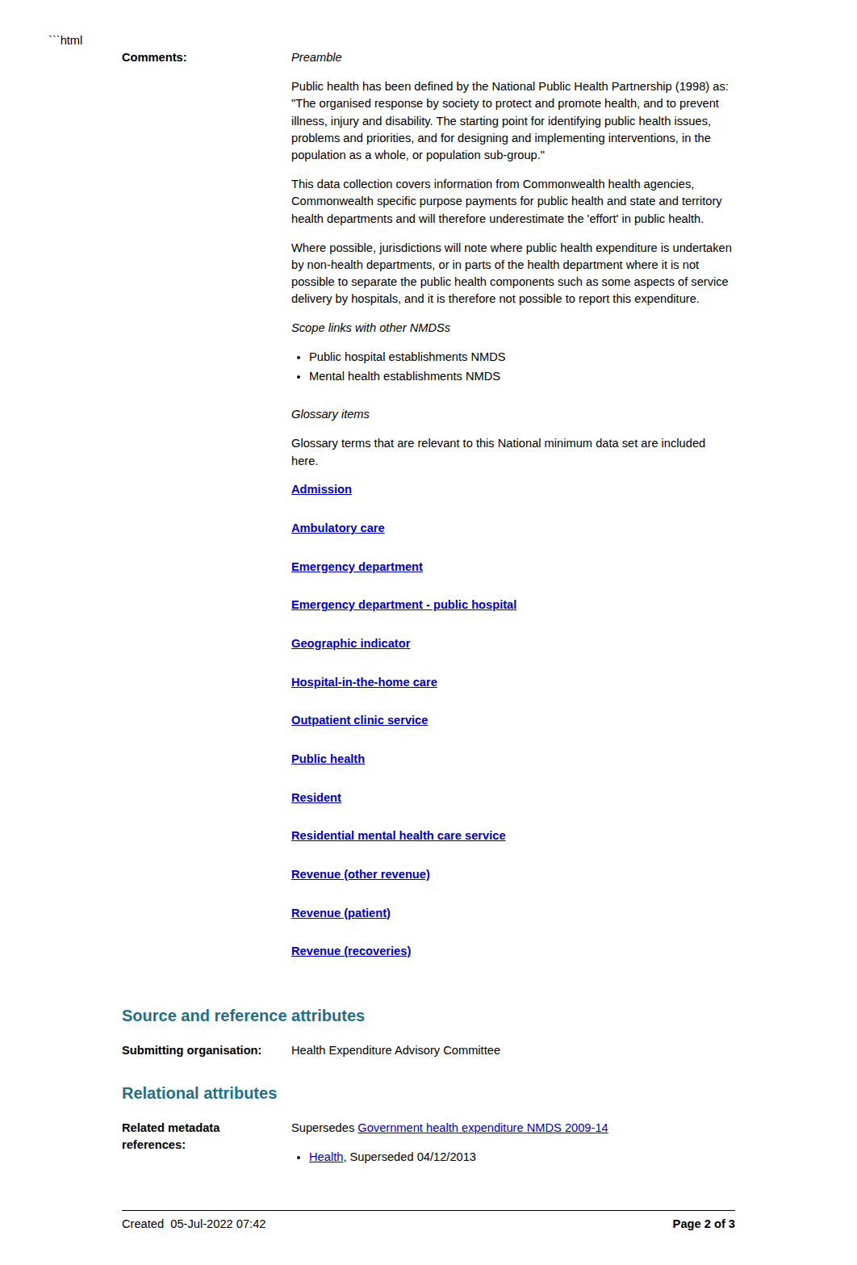```html Government health expenditure NMDS
Comments:
Preamble
Public health has been defined by the National Public Health Partnership (1998) as: "The organised response by society to protect and promote health, and to prevent illness, injury and disability. The starting point for identifying public health issues, problems and priorities, and for designing and implementing interventions, in the population as a whole, or population sub-group."
This data collection covers information from Commonwealth health agencies, Commonwealth specific purpose payments for public health and state and territory health departments and will therefore underestimate the 'effort' in public health.
Where possible, jurisdictions will note where public health expenditure is undertaken by non-health departments, or in parts of the health department where it is not possible to separate the public health components such as some aspects of service delivery by hospitals, and it is therefore not possible to report this expenditure.
Scope links with other NMDSs
Public hospital establishments NMDS
Mental health establishments NMDS
Glossary items
Glossary terms that are relevant to this National minimum data set are included here.
Admission
Ambulatory care
Emergency department
Emergency department - public hospital
Geographic indicator
Hospital-in-the-home care
Outpatient clinic service
Public health
Resident
Residential mental health care service
Revenue (other revenue)
Revenue (patient)
Revenue (recoveries)
Source and reference attributes
Submitting organisation:
Health Expenditure Advisory Committee
Relational attributes
Related metadata
references:
Supersedes Government health expenditure NMDS 2009-14
Health, Superseded 04/12/2013
Created 05-Jul-2022 07:42
Page 2 of 3